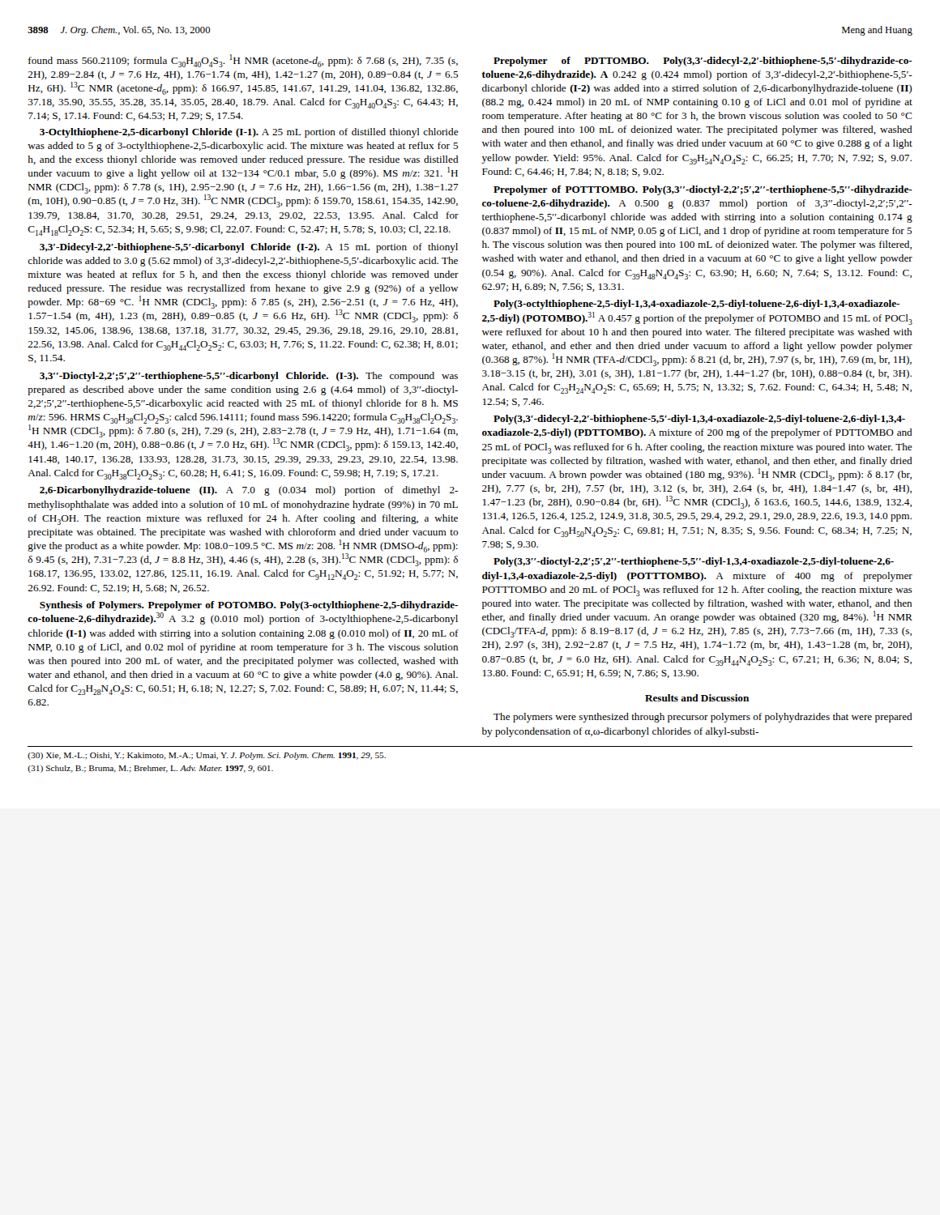3898 J. Org. Chem., Vol. 65, No. 13, 2000 Meng and Huang
found mass 560.21109; formula C30H40O4S3. 1H NMR (acetone-d6, ppm): δ 7.68 (s, 2H), 7.35 (s, 2H), 2.89−2.84 (t, J = 7.6 Hz, 4H), 1.76−1.74 (m, 4H), 1.42−1.27 (m, 20H), 0.89−0.84 (t, J = 6.5 Hz, 6H). 13C NMR (acetone-d6, ppm): δ 166.97, 145.85, 141.67, 141.29, 141.04, 136.82, 132.86, 37.18, 35.90, 35.55, 35.28, 35.14, 35.05, 28.40, 18.79. Anal. Calcd for C30H40O4S3: C, 64.43; H, 7.14; S, 17.14. Found: C, 64.53; H, 7.29; S, 17.54.
3-Octylthiophene-2,5-dicarbonyl Chloride (I-1). A 25 mL portion of distilled thionyl chloride was added to 5 g of 3-octylthiophene-2,5-dicarboxylic acid. The mixture was heated at reflux for 5 h, and the excess thionyl chloride was removed under reduced pressure. The residue was distilled under vacuum to give a light yellow oil at 132−134 °C/0.1 mbar, 5.0 g (89%). MS m/z: 321. 1H NMR (CDCl3, ppm): δ 7.78 (s, 1H), 2.95−2.90 (t, J = 7.6 Hz, 2H), 1.66−1.56 (m, 2H), 1.38−1.27 (m, 10H), 0.90−0.85 (t, J = 7.0 Hz, 3H). 13C NMR (CDCl3, ppm): δ 159.70, 158.61, 154.35, 142.90, 139.79, 138.84, 31.70, 30.28, 29.51, 29.24, 29.13, 29.02, 22.53, 13.95. Anal. Calcd for C14H18Cl2O2S: C, 52.34; H, 5.65; S, 9.98; Cl, 22.07. Found: C, 52.47; H, 5.78; S, 10.03; Cl, 22.18.
3,3′-Didecyl-2,2′-bithiophene-5,5′-dicarbonyl Chloride (I-2). A 15 mL portion of thionyl chloride was added to 3.0 g (5.62 mmol) of 3,3′-didecyl-2,2′-bithiophene-5,5′-dicarboxylic acid. The mixture was heated at reflux for 5 h, and then the excess thionyl chloride was removed under reduced pressure. The residue was recrystallized from hexane to give 2.9 g (92%) of a yellow powder. Mp: 68−69 °C. 1H NMR (CDCl3, ppm): δ 7.85 (s, 2H), 2.56−2.51 (t, J = 7.6 Hz, 4H), 1.57−1.54 (m, 4H), 1.23 (m, 28H), 0.89−0.85 (t, J = 6.6 Hz, 6H). 13C NMR (CDCl3, ppm): δ 159.32, 145.06, 138.96, 138.68, 137.18, 31.77, 30.32, 29.45, 29.36, 29.18, 29.16, 29.10, 28.81, 22.56, 13.98. Anal. Calcd for C30H44Cl2O2S2: C, 63.03; H, 7.76; S, 11.22. Found: C, 62.38; H, 8.01; S, 11.54.
3,3′′-Dioctyl-2,2′;5′,2′′-terthiophene-5,5′′-dicarbonyl Chloride. (I-3). The compound was prepared as described above under the same condition using 2.6 g (4.64 mmol) of 3,3′′-dioctyl-2,2′;5′,2′′-terthiophene-5,5′′-dicarboxylic acid reacted with 25 mL of thionyl chloride for 8 h. MS m/z: 596. HRMS C30H38Cl2O2S3: calcd 596.14111; found mass 596.14220; formula C30H38Cl2O2S3. 1H NMR (CDCl3, ppm): δ 7.80 (s, 2H), 7.29 (s, 2H), 2.83−2.78 (t, J = 7.9 Hz, 4H), 1.71−1.64 (m, 4H), 1.46−1.20 (m, 20H), 0.88−0.86 (t, J = 7.0 Hz, 6H). 13C NMR (CDCl3, ppm): δ 159.13, 142.40, 141.48, 140.17, 136.28, 133.93, 128.28, 31.73, 30.15, 29.39, 29.33, 29.23, 29.10, 22.54, 13.98. Anal. Calcd for C30H38Cl2O2S3: C, 60.28; H, 6.41; S, 16.09. Found: C, 59.98; H, 7.19; S, 17.21.
2,6-Dicarbonylhydrazide-toluene (II). A 7.0 g (0.034 mol) portion of dimethyl 2-methylisophthalate was added into a solution of 10 mL of monohydrazine hydrate (99%) in 70 mL of CH3OH. The reaction mixture was refluxed for 24 h. After cooling and filtering, a white precipitate was obtained. The precipitate was washed with chloroform and dried under vacuum to give the product as a white powder. Mp: 108.0−109.5 °C. MS m/z: 208. 1H NMR (DMSO-d6, ppm): δ 9.45 (s, 2H), 7.31−7.23 (d, J = 8.8 Hz, 3H), 4.46 (s, 4H), 2.28 (s, 3H).13C NMR (CDCl3, ppm): δ 168.17, 136.95, 133.02, 127.86, 125.11, 16.19. Anal. Calcd for C9H12N4O2: C, 51.92; H, 5.77; N, 26.92. Found: C, 52.19; H, 5.68; N, 26.52.
Synthesis of Polymers. Prepolymer of POTOMBO. Poly(3-octylthiophene-2,5-dihydrazide-co-toluene-2,6-dihydrazide).30 A 3.2 g (0.010 mol) portion of 3-octylthiophene-2,5-dicarbonyl chloride (I-1) was added with stirring into a solution containing 2.08 g (0.010 mol) of II, 20 mL of NMP, 0.10 g of LiCl, and 0.02 mol of pyridine at room temperature for 3 h. The viscous solution was then poured into 200 mL of water, and the precipitated polymer was collected, washed with water and ethanol, and then dried in a vacuum at 60 °C to give a white powder (4.0 g, 90%). Anal. Calcd for C23H28N4O4S: C, 60.51; H, 6.18; N, 12.27; S, 7.02. Found: C, 58.89; H, 6.07; N, 11.44; S, 6.82.
Prepolymer of PDTTOMBO. Poly(3,3′-didecyl-2,2′-bithiophene-5,5′-dihydrazide-co-toluene-2,6-dihydrazide). A 0.242 g (0.424 mmol) portion of 3,3′-didecyl-2,2′-bithiophene-5,5′-dicarbonyl chloride (I-2) was added into a stirred solution of 2,6-dicarbonylhydrazide-toluene (II) (88.2 mg, 0.424 mmol) in 20 mL of NMP containing 0.10 g of LiCl and 0.01 mol of pyridine at room temperature. After heating at 80 °C for 3 h, the brown viscous solution was cooled to 50 °C and then poured into 100 mL of deionized water. The precipitated polymer was filtered, washed with water and then ethanol, and finally was dried under vacuum at 60 °C to give 0.288 g of a light yellow powder. Yield: 95%. Anal. Calcd for C39H54N4O4S2: C, 66.25; H, 7.70; N, 7.92; S, 9.07. Found: C, 64.46; H, 7.84; N, 8.18; S, 9.02.
Prepolymer of POTTTOMBO. Poly(3,3′′-dioctyl-2,2′;5′,2′′-terthiophene-5,5′′-dihydrazide-co-toluene-2,6-dihydrazide). A 0.500 g (0.837 mmol) portion of 3,3′′-dioctyl-2,2′;5′,2′′-terthiophene-5,5′′-dicarbonyl chloride was added with stirring into a solution containing 0.174 g (0.837 mmol) of II, 15 mL of NMP, 0.05 g of LiCl, and 1 drop of pyridine at room temperature for 5 h. The viscous solution was then poured into 100 mL of deionized water. The polymer was filtered, washed with water and ethanol, and then dried in a vacuum at 60 °C to give a light yellow powder (0.54 g, 90%). Anal. Calcd for C39H48N4O4S3: C, 63.90; H, 6.60; N, 7.64; S, 13.12. Found: C, 62.97; H, 6.89; N, 7.56; S, 13.31.
Poly(3-octylthiophene-2,5-diyl-1,3,4-oxadiazole-2,5-diyl-toluene-2,6-diyl-1,3,4-oxadiazole-2,5-diyl) (POTOMBO).31 A 0.457 g portion of the prepolymer of POTOMBO and 15 mL of POCl3 were refluxed for about 10 h and then poured into water. The filtered precipitate was washed with water, ethanol, and ether and then dried under vacuum to afford a light yellow powder polymer (0.368 g, 87%). 1H NMR (TFA-d/CDCl3, ppm): δ 8.21 (d, br, 2H), 7.97 (s, br, 1H), 7.69 (m, br, 1H), 3.18−3.15 (t, br, 2H), 3.01 (s, 3H), 1.81−1.77 (br, 2H), 1.44−1.27 (br, 10H), 0.88−0.84 (t, br, 3H). Anal. Calcd for C23H24N4O2S: C, 65.69; H, 5.75; N, 13.32; S, 7.62. Found: C, 64.34; H, 5.48; N, 12.54; S, 7.46.
Poly(3,3′-didecyl-2,2′-bithiophene-5,5′-diyl-1,3,4-oxadiazole-2,5-diyl-toluene-2,6-diyl-1,3,4-oxadiazole-2,5-diyl) (PDTTOMBO). A mixture of 200 mg of the prepolymer of PDTTOMBO and 25 mL of POCl3 was refluxed for 6 h. After cooling, the reaction mixture was poured into water. The precipitate was collected by filtration, washed with water, ethanol, and then ether, and finally dried under vacuum. A brown powder was obtained (180 mg, 93%). 1H NMR (CDCl3, ppm): δ 8.17 (br, 2H), 7.77 (s, br, 2H), 7.57 (br, 1H), 3.12 (s, br, 3H), 2.64 (s, br, 4H), 1.84−1.47 (s, br, 4H), 1.47−1.23 (br, 28H), 0.90−0.84 (br, 6H). 13C NMR (CDCl3), δ 163.6, 160.5, 144.6, 138.9, 132.4, 131.4, 126.5, 126.4, 125.2, 124.9, 31.8, 30.5, 29.5, 29.4, 29.2, 29.1, 29.0, 28.9, 22.6, 19.3, 14.0 ppm. Anal. Calcd for C39H50N4O2S2: C, 69.81; H, 7.51; N, 8.35; S, 9.56. Found: C, 68.34; H, 7.25; N, 7.98; S, 9.30.
Poly(3,3′′-dioctyl-2,2′;5′,2′′-terthiophene-5,5′′-diyl-1,3,4-oxadiazole-2,5-diyl-toluene-2,6-diyl-1,3,4-oxadiazole-2,5-diyl) (POTTTOMBO). A mixture of 400 mg of prepolymer POTTTOMBO and 20 mL of POCl3 was refluxed for 12 h. After cooling, the reaction mixture was poured into water. The precipitate was collected by filtration, washed with water, ethanol, and then ether, and finally dried under vacuum. An orange powder was obtained (320 mg, 84%). 1H NMR (CDCl3/TFA-d, ppm): δ 8.19−8.17 (d, J = 6.2 Hz, 2H), 7.85 (s, 2H), 7.73−7.66 (m, 1H), 7.33 (s, 2H), 2.97 (s, 3H), 2.92−2.87 (t, J = 7.5 Hz, 4H), 1.74−1.72 (m, br, 4H), 1.43−1.28 (m, br, 20H), 0.87−0.85 (t, br, J = 6.0 Hz, 6H). Anal. Calcd for C39H44N4O2S3: C, 67.21; H, 6.36; N, 8.04; S, 13.80. Found: C, 65.91; H, 6.59; N, 7.86; S, 13.90.
Results and Discussion
The polymers were synthesized through precursor polymers of polyhydrazides that were prepared by polycondensation of α,ω-dicarbonyl chlorides of alkyl-substi-
(30) Xie, M.-L.; Oishi, Y.; Kakimoto, M.-A.; Umai, Y. J. Polym. Sci. Polym. Chem. 1991, 29, 55.
(31) Schulz, B.; Bruma, M.; Brehmer, L. Adv. Mater. 1997, 9, 601.